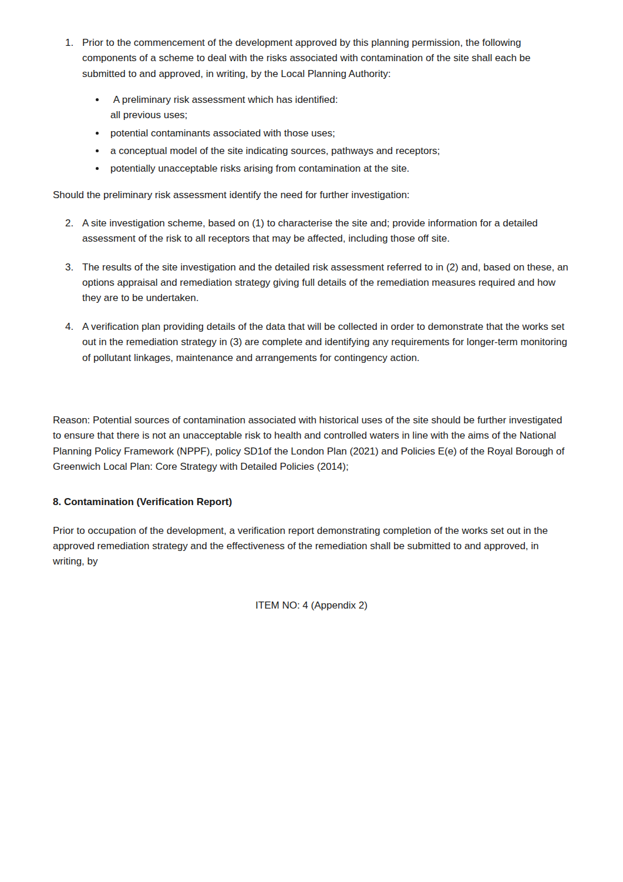Prior to the commencement of the development approved by this planning permission, the following components of a scheme to deal with the risks associated with contamination of the site shall each be submitted to and approved, in writing, by the Local Planning Authority:
A preliminary risk assessment which has identified:
all previous uses;
potential contaminants associated with those uses;
a conceptual model of the site indicating sources, pathways and receptors;
potentially unacceptable risks arising from contamination at the site.
Should the preliminary risk assessment identify the need for further investigation:
A site investigation scheme, based on (1) to characterise the site and; provide information for a detailed assessment of the risk to all receptors that may be affected, including those off site.
The results of the site investigation and the detailed risk assessment referred to in (2) and, based on these, an options appraisal and remediation strategy giving full details of the remediation measures required and how they are to be undertaken.
A verification plan providing details of the data that will be collected in order to demonstrate that the works set out in the remediation strategy in (3) are complete and identifying any requirements for longer-term monitoring of pollutant linkages, maintenance and arrangements for contingency action.
Reason: Potential sources of contamination associated with historical uses of the site should be further investigated to ensure that there is not an unacceptable risk to health and controlled waters in line with the aims of the National Planning Policy Framework (NPPF), policy SD1of the London Plan (2021) and Policies E(e) of the Royal Borough of Greenwich Local Plan: Core Strategy with Detailed Policies (2014);
8. Contamination (Verification Report)
Prior to occupation of the development, a verification report demonstrating completion of the works set out in the approved remediation strategy and the effectiveness of the remediation shall be submitted to and approved, in writing, by
ITEM NO: 4 (Appendix 2)